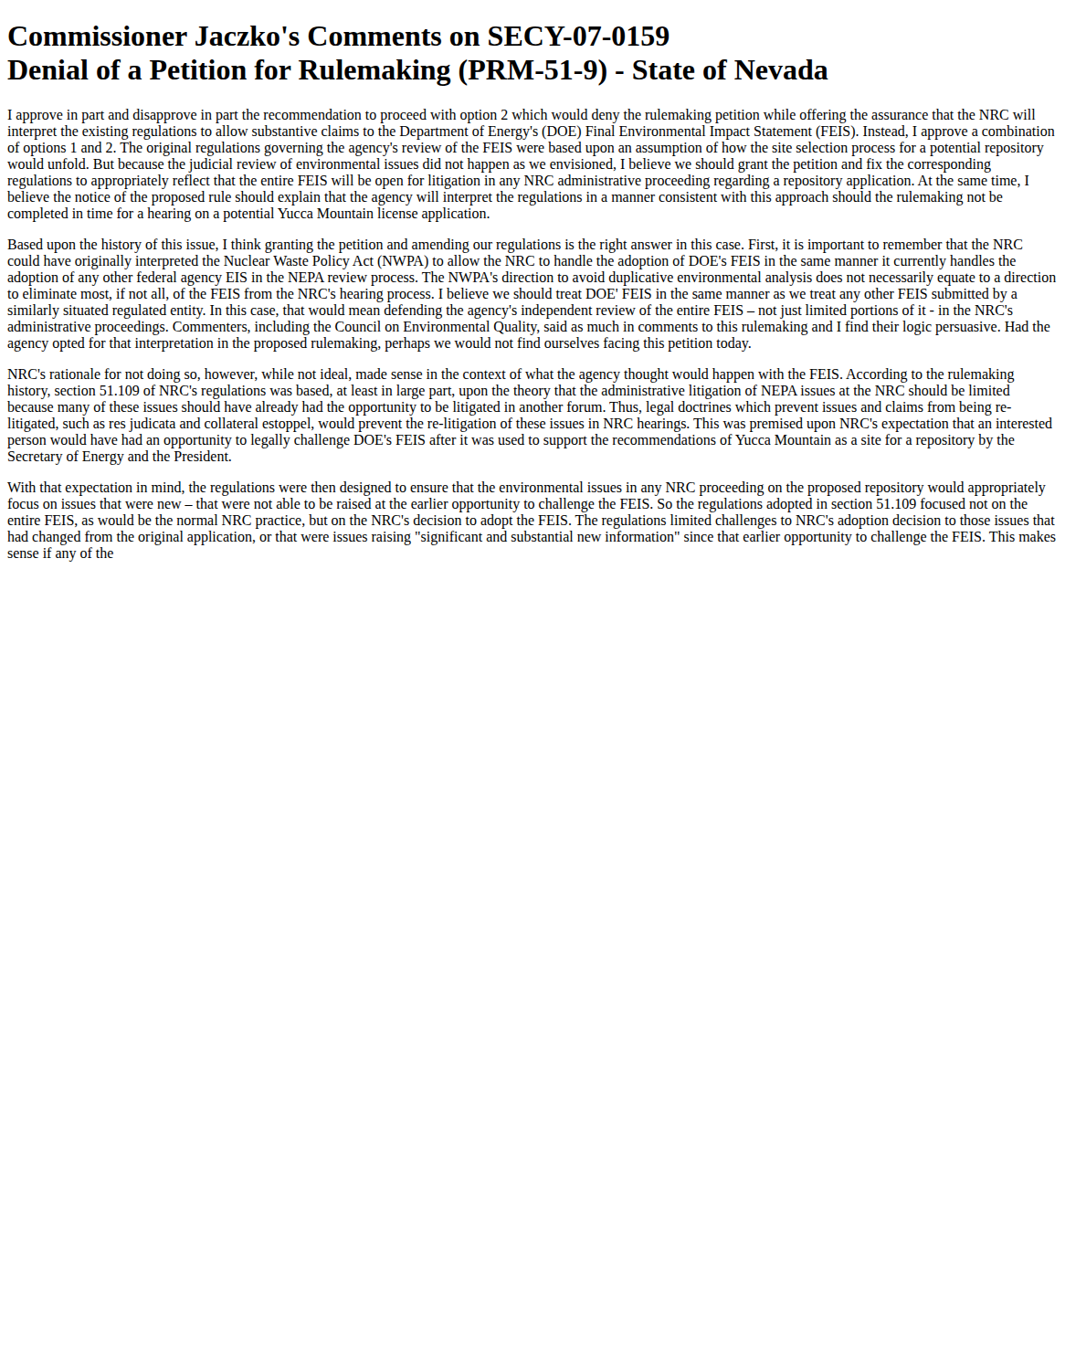Commissioner Jaczko's Comments on SECY-07-0159
Denial of a Petition for Rulemaking (PRM-51-9) - State of Nevada
I approve in part and disapprove in part the recommendation to proceed with option 2 which would deny the rulemaking petition while offering the assurance that the NRC will interpret the existing regulations to allow substantive claims to the Department of Energy's (DOE) Final Environmental Impact Statement (FEIS). Instead, I approve a combination of options 1 and 2. The original regulations governing the agency's review of the FEIS were based upon an assumption of how the site selection process for a potential repository would unfold. But because the judicial review of environmental issues did not happen as we envisioned, I believe we should grant the petition and fix the corresponding regulations to appropriately reflect that the entire FEIS will be open for litigation in any NRC administrative proceeding regarding a repository application. At the same time, I believe the notice of the proposed rule should explain that the agency will interpret the regulations in a manner consistent with this approach should the rulemaking not be completed in time for a hearing on a potential Yucca Mountain license application.
Based upon the history of this issue, I think granting the petition and amending our regulations is the right answer in this case. First, it is important to remember that the NRC could have originally interpreted the Nuclear Waste Policy Act (NWPA) to allow the NRC to handle the adoption of DOE's FEIS in the same manner it currently handles the adoption of any other federal agency EIS in the NEPA review process. The NWPA's direction to avoid duplicative environmental analysis does not necessarily equate to a direction to eliminate most, if not all, of the FEIS from the NRC's hearing process. I believe we should treat DOE' FEIS in the same manner as we treat any other FEIS submitted by a similarly situated regulated entity. In this case, that would mean defending the agency's independent review of the entire FEIS – not just limited portions of it - in the NRC's administrative proceedings. Commenters, including the Council on Environmental Quality, said as much in comments to this rulemaking and I find their logic persuasive. Had the agency opted for that interpretation in the proposed rulemaking, perhaps we would not find ourselves facing this petition today.
NRC's rationale for not doing so, however, while not ideal, made sense in the context of what the agency thought would happen with the FEIS. According to the rulemaking history, section 51.109 of NRC's regulations was based, at least in large part, upon the theory that the administrative litigation of NEPA issues at the NRC should be limited because many of these issues should have already had the opportunity to be litigated in another forum. Thus, legal doctrines which prevent issues and claims from being re-litigated, such as res judicata and collateral estoppel, would prevent the re-litigation of these issues in NRC hearings. This was premised upon NRC's expectation that an interested person would have had an opportunity to legally challenge DOE's FEIS after it was used to support the recommendations of Yucca Mountain as a site for a repository by the Secretary of Energy and the President.
With that expectation in mind, the regulations were then designed to ensure that the environmental issues in any NRC proceeding on the proposed repository would appropriately focus on issues that were new – that were not able to be raised at the earlier opportunity to challenge the FEIS. So the regulations adopted in section 51.109 focused not on the entire FEIS, as would be the normal NRC practice, but on the NRC's decision to adopt the FEIS. The regulations limited challenges to NRC's adoption decision to those issues that had changed from the original application, or that were issues raising "significant and substantial new information" since that earlier opportunity to challenge the FEIS. This makes sense if any of the